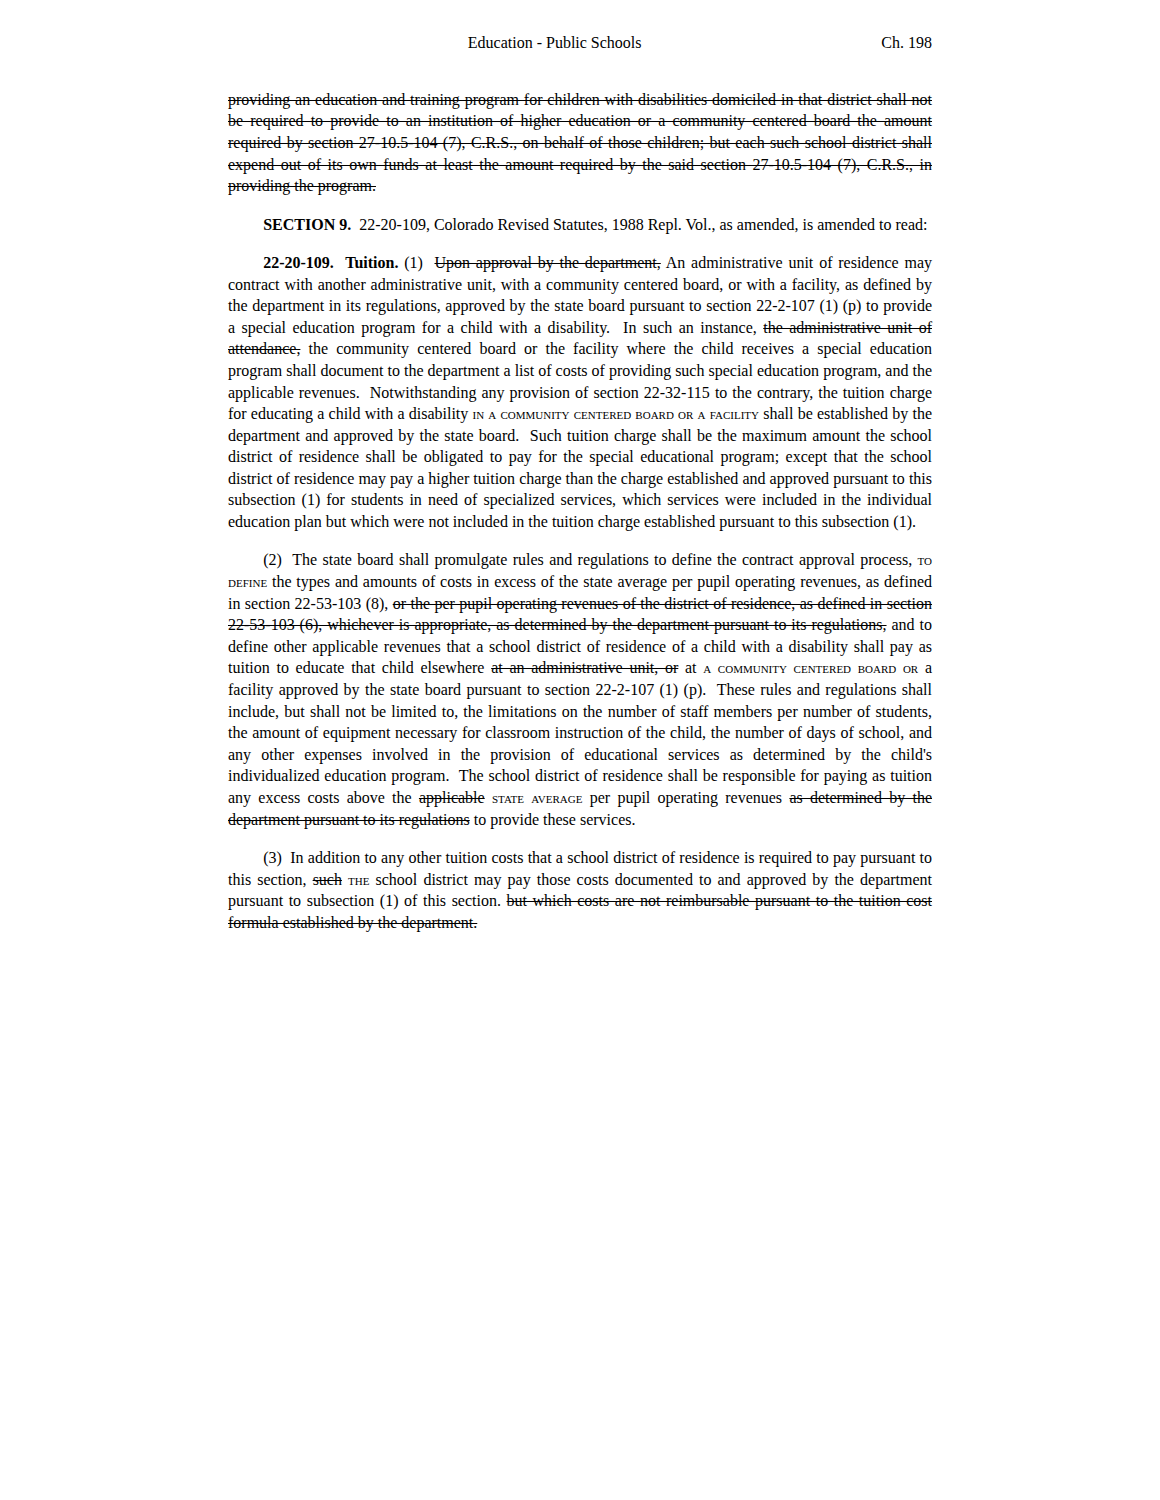Education - Public Schools
Ch. 198
providing an education and training program for children with disabilities domiciled in that district shall not be required to provide to an institution of higher education or a community centered board the amount required by section 27-10.5-104 (7), C.R.S., on behalf of those children; but each such school district shall expend out of its own funds at least the amount required by the said section 27-10.5-104 (7), C.R.S., in providing the program.
SECTION 9. 22-20-109, Colorado Revised Statutes, 1988 Repl. Vol., as amended, is amended to read:
22-20-109. Tuition. (1) Upon approval by the department, An administrative unit of residence may contract with another administrative unit, with a community centered board, or with a facility, as defined by the department in its regulations, approved by the state board pursuant to section 22-2-107 (1) (p) to provide a special education program for a child with a disability. In such an instance, the administrative unit of attendance, the community centered board or the facility where the child receives a special education program shall document to the department a list of costs of providing such special education program, and the applicable revenues. Notwithstanding any provision of section 22-32-115 to the contrary, the tuition charge for educating a child with a disability in a community centered board or a facility shall be established by the department and approved by the state board. Such tuition charge shall be the maximum amount the school district of residence shall be obligated to pay for the special educational program; except that the school district of residence may pay a higher tuition charge than the charge established and approved pursuant to this subsection (1) for students in need of specialized services, which services were included in the individual education plan but which were not included in the tuition charge established pursuant to this subsection (1).
(2) The state board shall promulgate rules and regulations to define the contract approval process, to define the types and amounts of costs in excess of the state average per pupil operating revenues, as defined in section 22-53-103 (8), or the per pupil operating revenues of the district of residence, as defined in section 22-53-103 (6), whichever is appropriate, as determined by the department pursuant to its regulations, and to define other applicable revenues that a school district of residence of a child with a disability shall pay as tuition to educate that child elsewhere at an administrative unit, or at a community centered board or a facility approved by the state board pursuant to section 22-2-107 (1) (p). These rules and regulations shall include, but shall not be limited to, the limitations on the number of staff members per number of students, the amount of equipment necessary for classroom instruction of the child, the number of days of school, and any other expenses involved in the provision of educational services as determined by the child's individualized education program. The school district of residence shall be responsible for paying as tuition any excess costs above the applicable state average per pupil operating revenues as determined by the department pursuant to its regulations to provide these services.
(3) In addition to any other tuition costs that a school district of residence is required to pay pursuant to this section, such the school district may pay those costs documented to and approved by the department pursuant to subsection (1) of this section. but which costs are not reimbursable pursuant to the tuition cost formula established by the department.